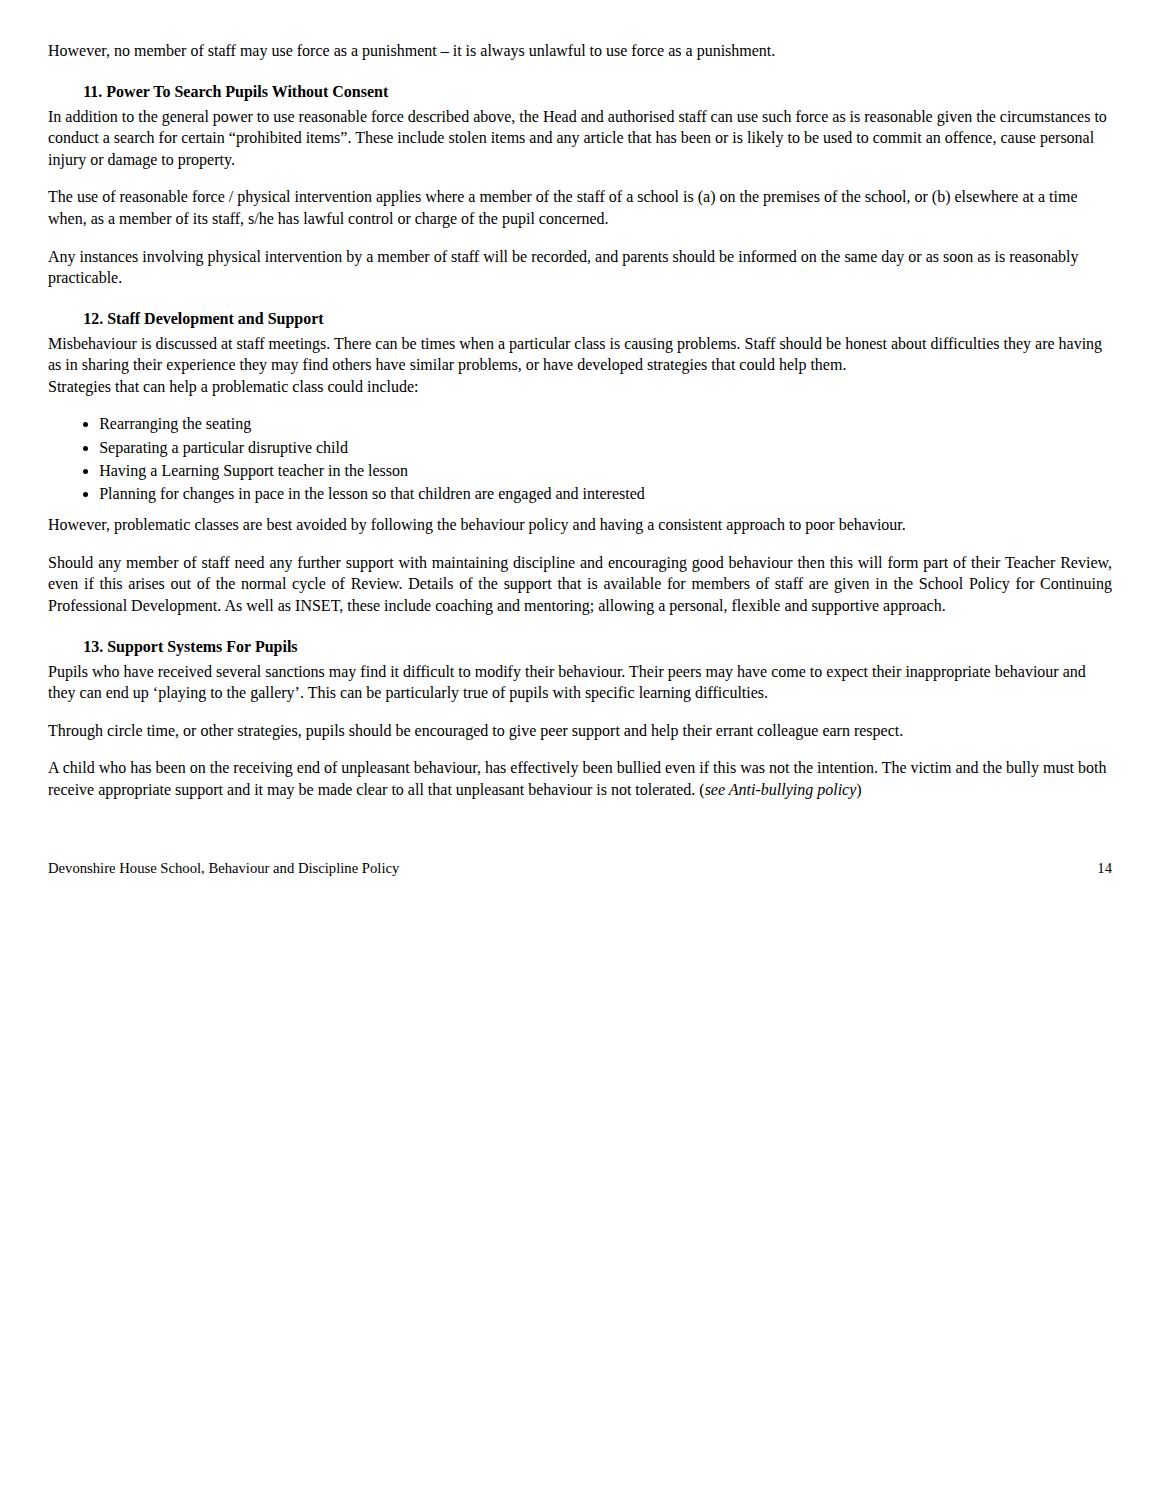However, no member of staff may use force as a punishment – it is always unlawful to use force as a punishment.
11. Power To Search Pupils Without Consent
In addition to the general power to use reasonable force described above, the Head and authorised staff can use such force as is reasonable given the circumstances to conduct a search for certain “prohibited items”. These include stolen items and any article that has been or is likely to be used to commit an offence, cause personal injury or damage to property.
The use of reasonable force / physical intervention applies where a member of the staff of a school is (a) on the premises of the school, or (b) elsewhere at a time when, as a member of its staff, s/he has lawful control or charge of the pupil concerned.
Any instances involving physical intervention by a member of staff will be recorded, and parents should be informed on the same day or as soon as is reasonably practicable.
12. Staff Development and Support
Misbehaviour is discussed at staff meetings. There can be times when a particular class is causing problems. Staff should be honest about difficulties they are having as in sharing their experience they may find others have similar problems, or have developed strategies that could help them.
Strategies that can help a problematic class could include:
Rearranging the seating
Separating a particular disruptive child
Having a Learning Support teacher in the lesson
Planning for changes in pace in the lesson so that children are engaged and interested
However, problematic classes are best avoided by following the behaviour policy and having a consistent approach to poor behaviour.
Should any member of staff need any further support with maintaining discipline and encouraging good behaviour then this will form part of their Teacher Review, even if this arises out of the normal cycle of Review. Details of the support that is available for members of staff are given in the School Policy for Continuing Professional Development. As well as INSET, these include coaching and mentoring; allowing a personal, flexible and supportive approach.
13. Support Systems For Pupils
Pupils who have received several sanctions may find it difficult to modify their behaviour. Their peers may have come to expect their inappropriate behaviour and they can end up ‘playing to the gallery’. This can be particularly true of pupils with specific learning difficulties.
Through circle time, or other strategies, pupils should be encouraged to give peer support and help their errant colleague earn respect.
A child who has been on the receiving end of unpleasant behaviour, has effectively been bullied even if this was not the intention. The victim and the bully must both receive appropriate support and it may be made clear to all that unpleasant behaviour is not tolerated. (see Anti-bullying policy)
Devonshire House School, Behaviour and Discipline Policy 14